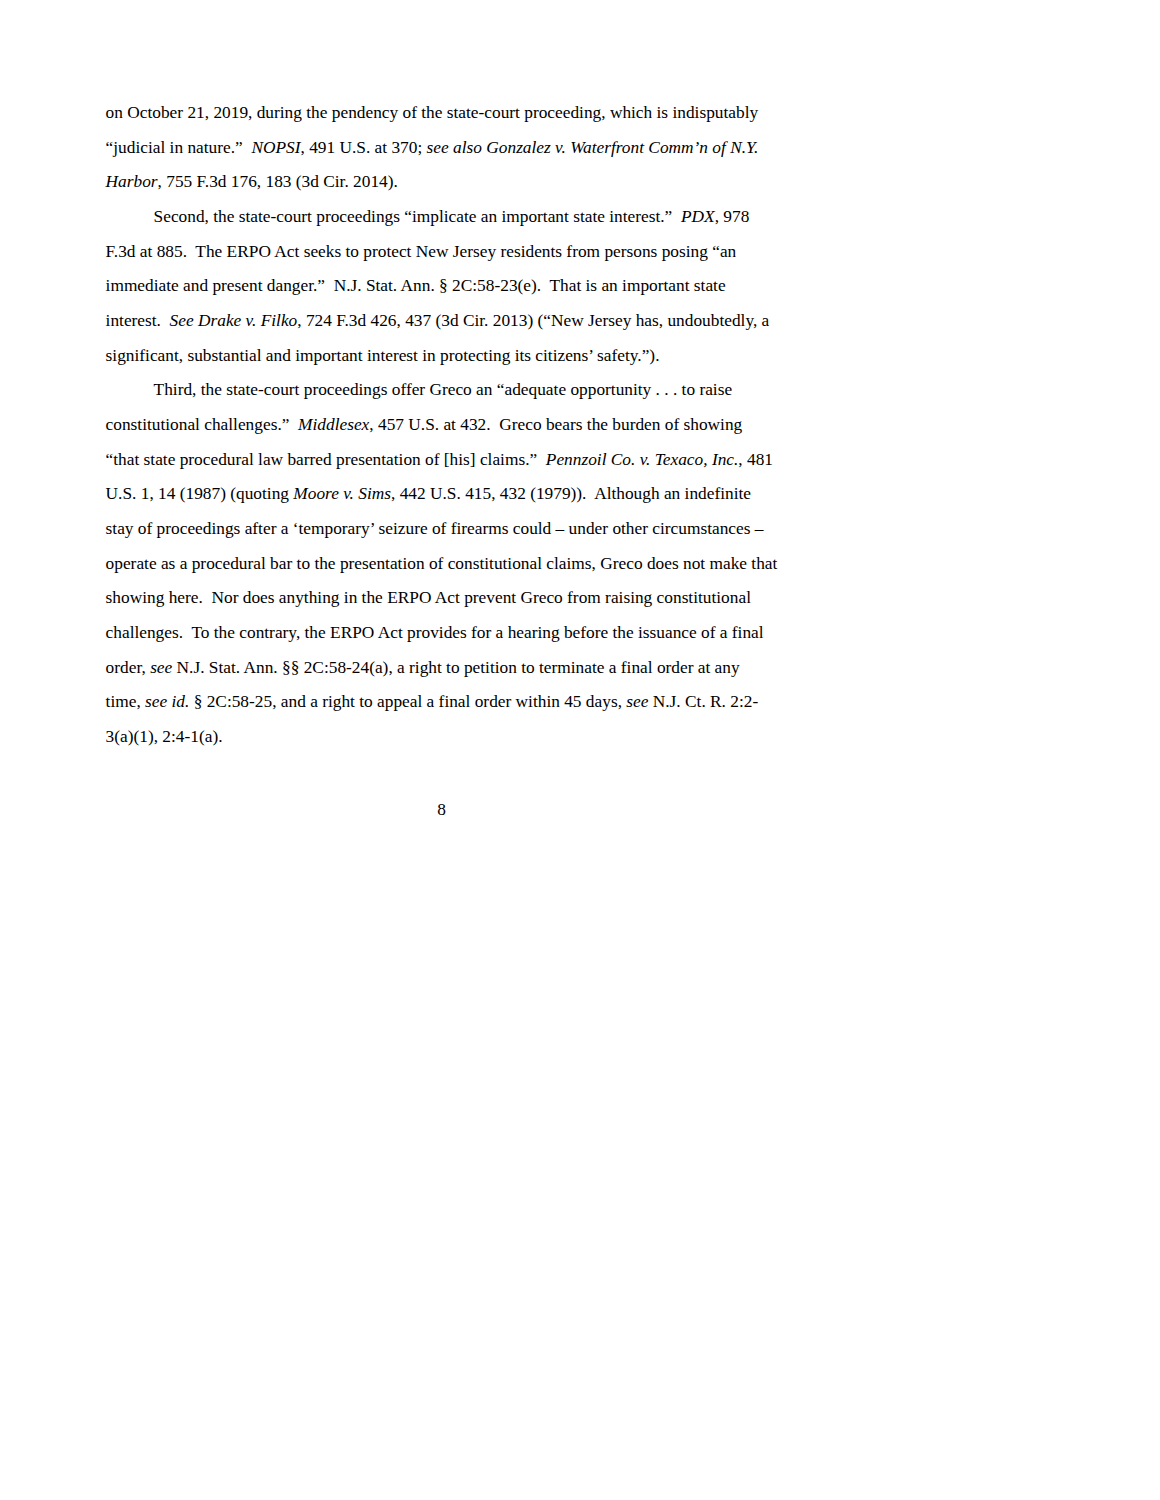on October 21, 2019, during the pendency of the state-court proceeding, which is indisputably “judicial in nature.” NOPSI, 491 U.S. at 370; see also Gonzalez v. Waterfront Comm’n of N.Y. Harbor, 755 F.3d 176, 183 (3d Cir. 2014).
Second, the state-court proceedings “implicate an important state interest.” PDX, 978 F.3d at 885. The ERPO Act seeks to protect New Jersey residents from persons posing “an immediate and present danger.” N.J. Stat. Ann. § 2C:58-23(e). That is an important state interest. See Drake v. Filko, 724 F.3d 426, 437 (3d Cir. 2013) (“New Jersey has, undoubtedly, a significant, substantial and important interest in protecting its citizens’ safety.”).
Third, the state-court proceedings offer Greco an “adequate opportunity . . . to raise constitutional challenges.” Middlesex, 457 U.S. at 432. Greco bears the burden of showing “that state procedural law barred presentation of [his] claims.” Pennzoil Co. v. Texaco, Inc., 481 U.S. 1, 14 (1987) (quoting Moore v. Sims, 442 U.S. 415, 432 (1979)). Although an indefinite stay of proceedings after a ‘temporary’ seizure of firearms could – under other circumstances – operate as a procedural bar to the presentation of constitutional claims, Greco does not make that showing here. Nor does anything in the ERPO Act prevent Greco from raising constitutional challenges. To the contrary, the ERPO Act provides for a hearing before the issuance of a final order, see N.J. Stat. Ann. §§ 2C:58-24(a), a right to petition to terminate a final order at any time, see id. § 2C:58-25, and a right to appeal a final order within 45 days, see N.J. Ct. R. 2:2-3(a)(1), 2:4-1(a).
8